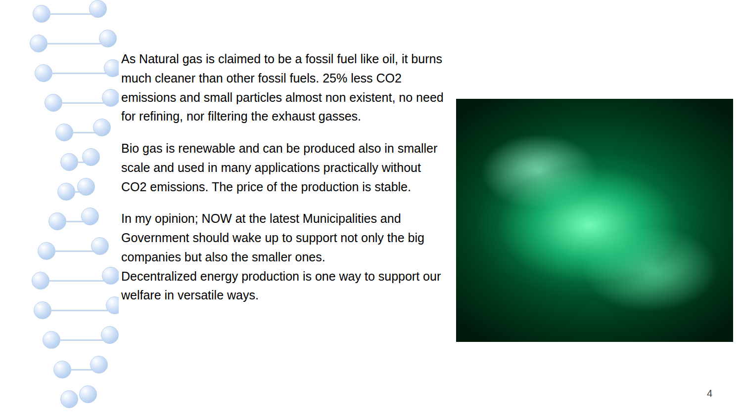As Natural gas is claimed to be a fossil fuel like oil, it burns much cleaner than other fossil fuels. 25% less CO2 emissions and small particles almost non existent, no need for refining, nor filtering the exhaust gasses.
Bio gas is renewable and can be produced also in smaller scale and used in many applications practically without CO2 emissions. The price of the production is stable.
In my opinion; NOW at the latest Municipalities and Government should wake up to support not only the big companies but also the smaller ones.
Decentralized energy production is one way to support our welfare in versatile ways.
4